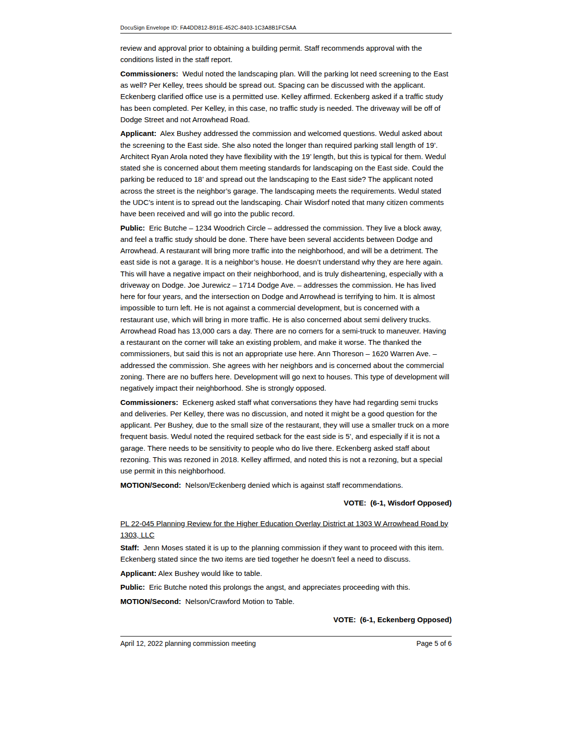DocuSign Envelope ID: FA4DD812-B91E-452C-8403-1C3A8B1FC5AA
review and approval prior to obtaining a building permit. Staff recommends approval with the conditions listed in the staff report.
Commissioners: Wedul noted the landscaping plan. Will the parking lot need screening to the East as well? Per Kelley, trees should be spread out. Spacing can be discussed with the applicant. Eckenberg clarified office use is a permitted use. Kelley affirmed. Eckenberg asked if a traffic study has been completed. Per Kelley, in this case, no traffic study is needed. The driveway will be off of Dodge Street and not Arrowhead Road.
Applicant: Alex Bushey addressed the commission and welcomed questions. Wedul asked about the screening to the East side. She also noted the longer than required parking stall length of 19’. Architect Ryan Arola noted they have flexibility with the 19’ length, but this is typical for them. Wedul stated she is concerned about them meeting standards for landscaping on the East side. Could the parking be reduced to 18’ and spread out the landscaping to the East side? The applicant noted across the street is the neighbor’s garage. The landscaping meets the requirements. Wedul stated the UDC’s intent is to spread out the landscaping. Chair Wisdorf noted that many citizen comments have been received and will go into the public record.
Public: Eric Butche – 1234 Woodrich Circle – addressed the commission. They live a block away, and feel a traffic study should be done. There have been several accidents between Dodge and Arrowhead. A restaurant will bring more traffic into the neighborhood, and will be a detriment. The east side is not a garage. It is a neighbor’s house. He doesn’t understand why they are here again. This will have a negative impact on their neighborhood, and is truly disheartening, especially with a driveway on Dodge. Joe Jurewicz – 1714 Dodge Ave. – addresses the commission. He has lived here for four years, and the intersection on Dodge and Arrowhead is terrifying to him. It is almost impossible to turn left. He is not against a commercial development, but is concerned with a restaurant use, which will bring in more traffic. He is also concerned about semi delivery trucks. Arrowhead Road has 13,000 cars a day. There are no corners for a semi-truck to maneuver. Having a restaurant on the corner will take an existing problem, and make it worse. The thanked the commissioners, but said this is not an appropriate use here. Ann Thoreson – 1620 Warren Ave. – addressed the commission. She agrees with her neighbors and is concerned about the commercial zoning. There are no buffers here. Development will go next to houses. This type of development will negatively impact their neighborhood. She is strongly opposed.
Commissioners: Eckenerg asked staff what conversations they have had regarding semi trucks and deliveries. Per Kelley, there was no discussion, and noted it might be a good question for the applicant. Per Bushey, due to the small size of the restaurant, they will use a smaller truck on a more frequent basis. Wedul noted the required setback for the east side is 5’, and especially if it is not a garage. There needs to be sensitivity to people who do live there. Eckenberg asked staff about rezoning. This was rezoned in 2018. Kelley affirmed, and noted this is not a rezoning, but a special use permit in this neighborhood.
MOTION/Second: Nelson/Eckenberg denied which is against staff recommendations.
VOTE: (6-1, Wisdorf Opposed)
PL 22-045 Planning Review for the Higher Education Overlay District at 1303 W Arrowhead Road by 1303, LLC
Staff: Jenn Moses stated it is up to the planning commission if they want to proceed with this item. Eckenberg stated since the two items are tied together he doesn’t feel a need to discuss.
Applicant: Alex Bushey would like to table.
Public: Eric Butche noted this prolongs the angst, and appreciates proceeding with this.
MOTION/Second: Nelson/Crawford Motion to Table.
VOTE: (6-1, Eckenberg Opposed)
April 12, 2022 planning commission meeting
Page 5 of 6